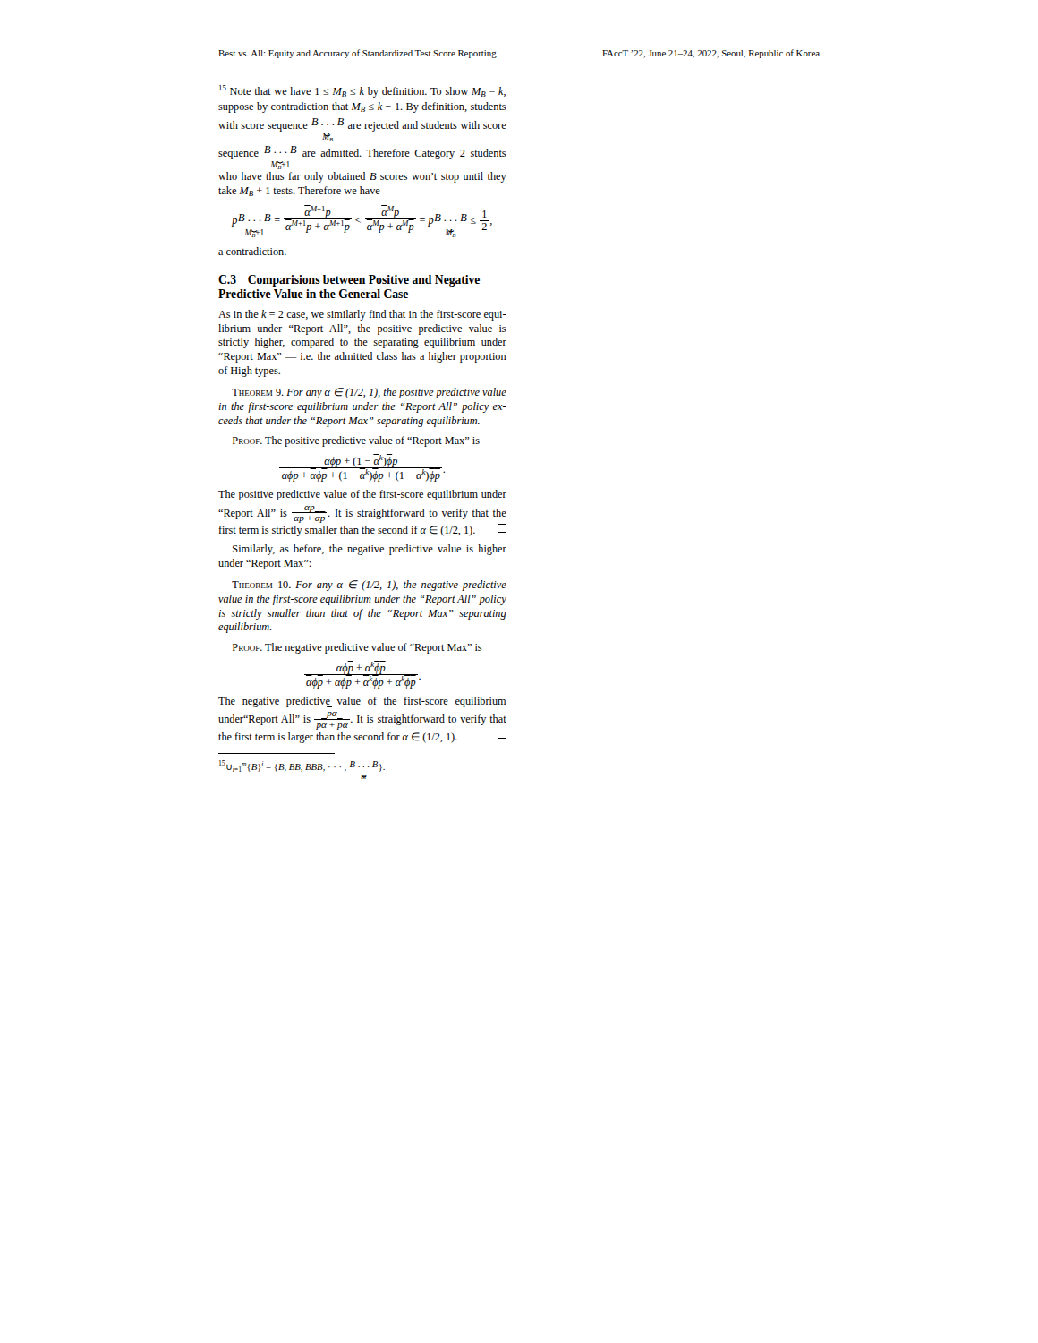Best vs. All: Equity and Accuracy of Standardized Test Score Reporting
FAccT ’22, June 21–24, 2022, Seoul, Republic of Korea
15 Note that we have 1 ≤ MB ≤ k by definition. To show MB = k, suppose by contradiction that MB ≤ k − 1. By definition, students with score sequence B . . . B⏟MB are rejected and students with score sequence B . . . B⏟MB+1 are admitted. Therefore Category 2 students who have thus far only obtained B scores won’t stop until they take MB + 1 tests. Therefore we have
pB . . . B⏟MB+1 = αM+1p αM+1p + αM+1p < αMp αMp + αMp = pB . . . B⏟MB ≤ 12,
a contradiction.
C.3 Comparisions between Positive and Negative Predictive Value in the General Case
As in the k = 2 case, we similarly find that in the first-score equilibrium under “Report All”, the positive predictive value is strictly higher, compared to the separating equilibrium under “Report Max” — i.e. the admitted class has a higher proportion of High types.
Theorem 9. For any α ∈ (1/2, 1), the positive predictive value in the first-score equilibrium under the “Report All” policy exceeds that under the “Report Max” separating equilibrium.
Proof. The positive predictive value of “Report Max” is
αϕp + (1 − αk)ϕp αϕp + αϕp + (1 − αk)ϕp + (1 − αk)ϕp .
The positive predictive value of the first-score equilibrium under “Report All” is αp αp + αp. It is straightforward to verify that the first term is strictly smaller than the second if α ∈ (1/2, 1).
Similarly, as before, the negative predictive value is higher under “Report Max”:
Theorem 10. For any α ∈ (1/2, 1), the negative predictive value in the first-score equilibrium under the “Report All” policy is strictly smaller than that of the “Report Max” separating equilibrium.
Proof. The negative predictive value of “Report Max” is
αϕ p + αkϕp αϕp + αϕ p + αkϕp + αkϕp .
The negative predictive value of the first-score equilibrium under“Report All” is pα pα + pα. It is straightforward to verify that the first term is larger than the second for α ∈ (1/2, 1).
15∪i=1m{B}i = {B, BB, BBB, · · · , B . . . B⏟m}.